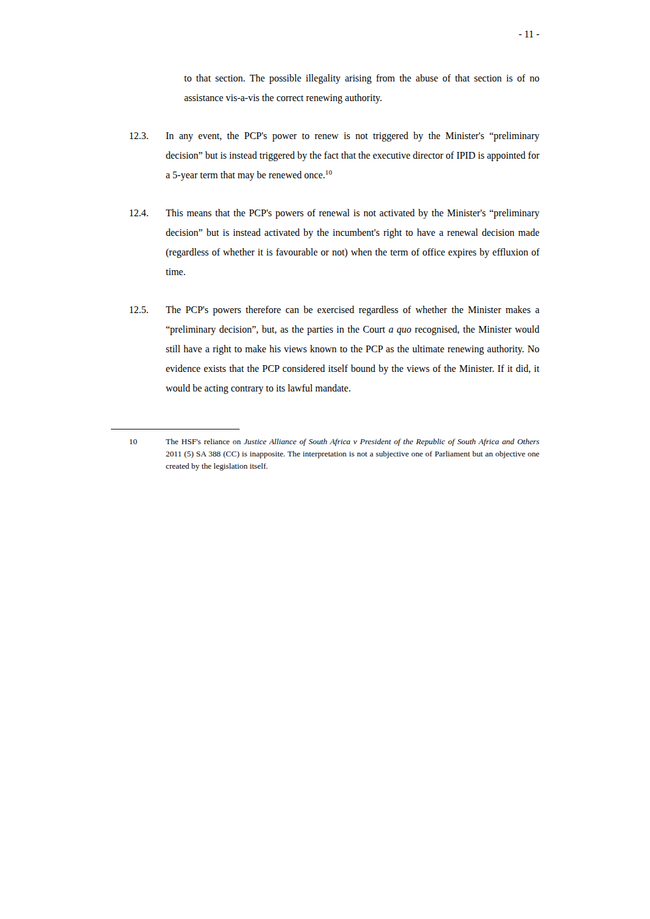- 11 -
to that section. The possible illegality arising from the abuse of that section is of no assistance vis-a-vis the correct renewing authority.
12.3.
In any event, the PCP's power to renew is not triggered by the Minister's “preliminary decision” but is instead triggered by the fact that the executive director of IPID is appointed for a 5-year term that may be renewed once.10
12.4.
This means that the PCP's powers of renewal is not activated by the Minister's “preliminary decision” but is instead activated by the incumbent's right to have a renewal decision made (regardless of whether it is favourable or not) when the term of office expires by effluxion of time.
12.5.
The PCP's powers therefore can be exercised regardless of whether the Minister makes a “preliminary decision”, but, as the parties in the Court a quo recognised, the Minister would still have a right to make his views known to the PCP as the ultimate renewing authority. No evidence exists that the PCP considered itself bound by the views of the Minister. If it did, it would be acting contrary to its lawful mandate.
10
The HSF's reliance on Justice Alliance of South Africa v President of the Republic of South Africa and Others 2011 (5) SA 388 (CC) is inapposite. The interpretation is not a subjective one of Parliament but an objective one created by the legislation itself.